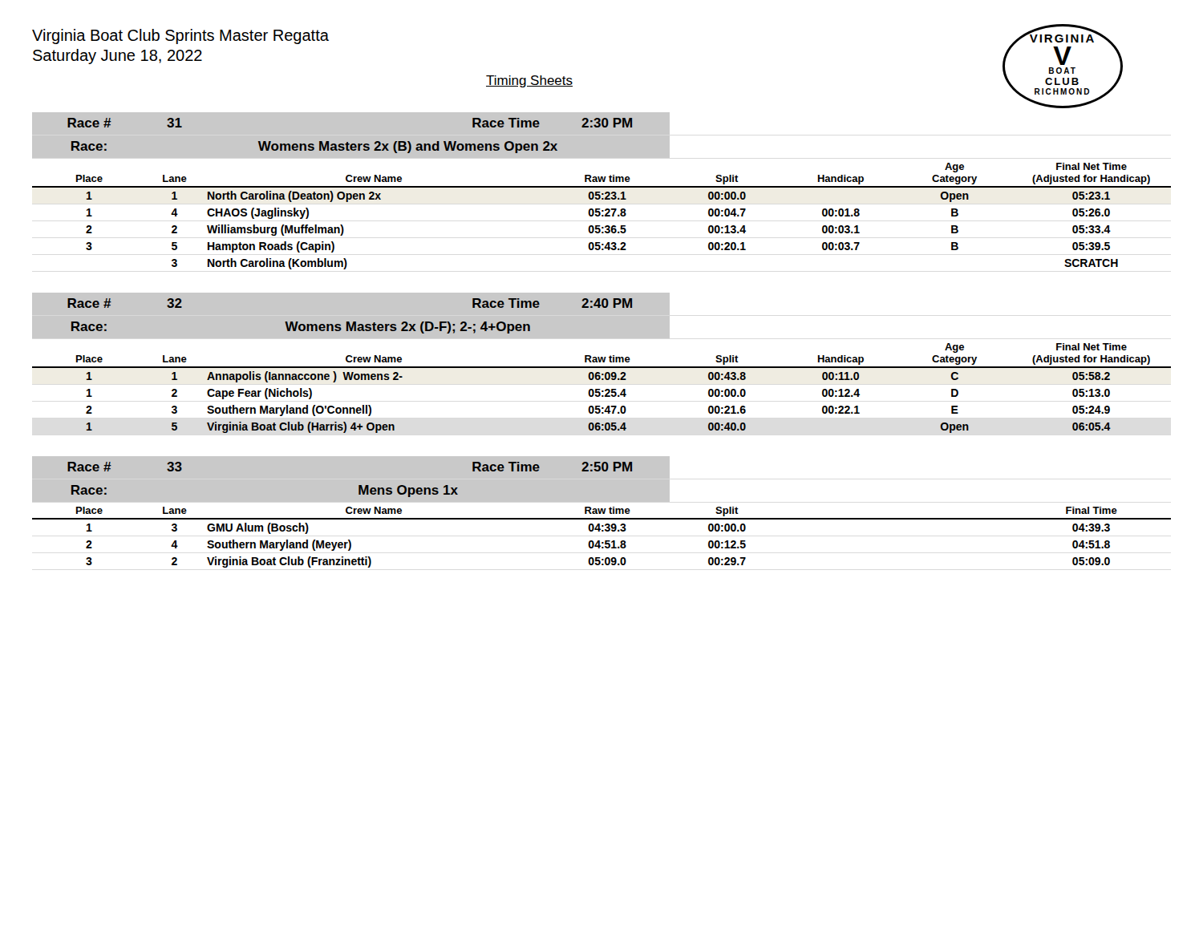Virginia Boat Club Sprints Master Regatta
Saturday June 18, 2022
VIRGINIA
V
BOAT
CLUB
RICHMOND
Timing Sheets
| Race # | 31 | Race Time | 2:30 PM | | | | |
| Race: | Womens Masters 2x (B) and Womens Open 2x | | | | |
| Place | Lane | Crew Name | Raw time | Split | Handicap | Age Category | Final Net Time (Adjusted for Handicap) |
| 1 | 1 | North Carolina (Deaton) Open 2x | 05:23.1 | 00:00.0 | | Open | 05:23.1 |
| 1 | 4 | CHAOS (Jaglinsky) | 05:27.8 | 00:04.7 | 00:01.8 | B | 05:26.0 |
| 2 | 2 | Williamsburg (Muffelman) | 05:36.5 | 00:13.4 | 00:03.1 | B | 05:33.4 |
| 3 | 5 | Hampton Roads (Capin) | 05:43.2 | 00:20.1 | 00:03.7 | B | 05:39.5 |
| | 3 | North Carolina (Komblum) | | | | | SCRATCH |
| Race # | 32 | Race Time | 2:40 PM | | | | |
| Race: | Womens Masters 2x (D-F); 2-; 4+Open | | | | |
| Place | Lane | Crew Name | Raw time | Split | Handicap | Age Category | Final Net Time (Adjusted for Handicap) |
| 1 | 1 | Annapolis (Iannaccone ) Womens 2- | 06:09.2 | 00:43.8 | 00:11.0 | C | 05:58.2 |
| 1 | 2 | Cape Fear (Nichols) | 05:25.4 | 00:00.0 | 00:12.4 | D | 05:13.0 |
| 2 | 3 | Southern Maryland (O'Connell) | 05:47.0 | 00:21.6 | 00:22.1 | E | 05:24.9 |
| 1 | 5 | Virginia Boat Club (Harris) 4+ Open | 06:05.4 | 00:40.0 | | Open | 06:05.4 |
| Race # | 33 | Race Time | 2:50 PM | | | | |
| Race: | Mens Opens 1x | | | | |
| Place | Lane | Crew Name | Raw time | Split | | | Final Time |
| 1 | 3 | GMU Alum (Bosch) | 04:39.3 | 00:00.0 | | | 04:39.3 |
| 2 | 4 | Southern Maryland (Meyer) | 04:51.8 | 00:12.5 | | | 04:51.8 |
| 3 | 2 | Virginia Boat Club (Franzinetti) | 05:09.0 | 00:29.7 | | | 05:09.0 |